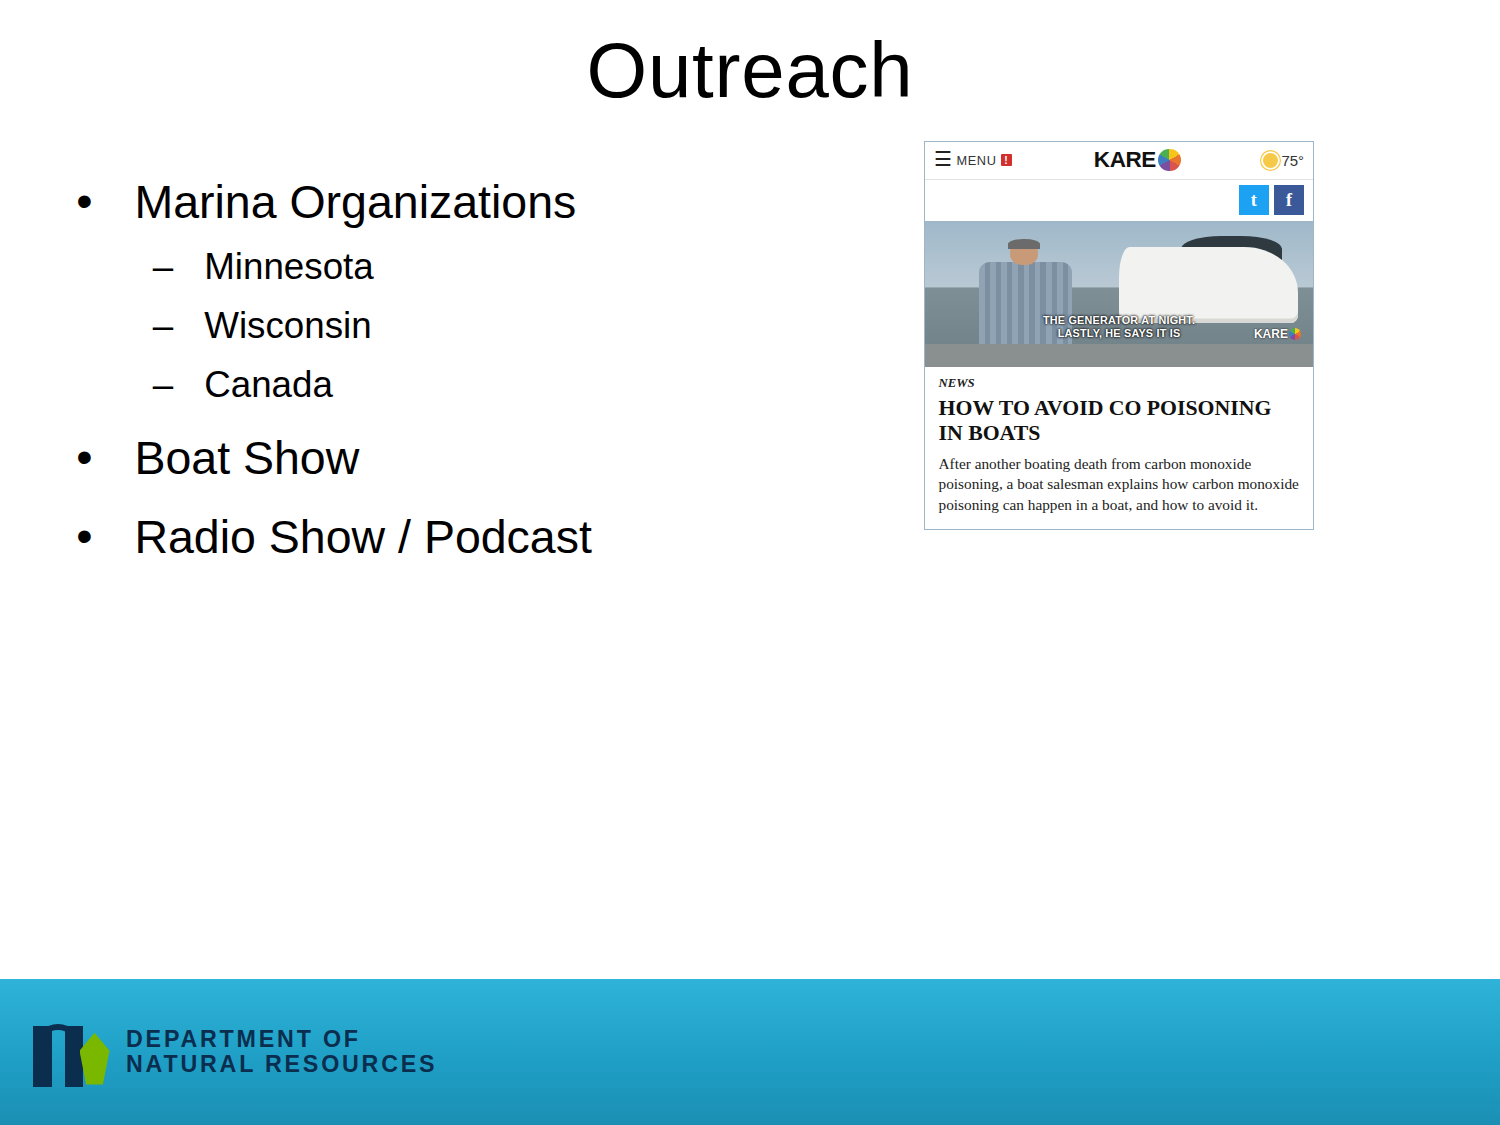Outreach
Marina Organizations
Minnesota
Wisconsin
Canada
Boat Show
Radio Show / Podcast
☰MENU!
KARE
75°
t f
THE GENERATOR AT NIGHT.
LASTLY, HE SAYS IT IS
KARE
NEWS
How to avoid CO poisoning in boats
After another boating death from carbon monoxide poisoning, a boat salesman explains how carbon monoxide poisoning can happen in a boat, and how to avoid it.
DEPARTMENT OF NATURAL RESOURCES